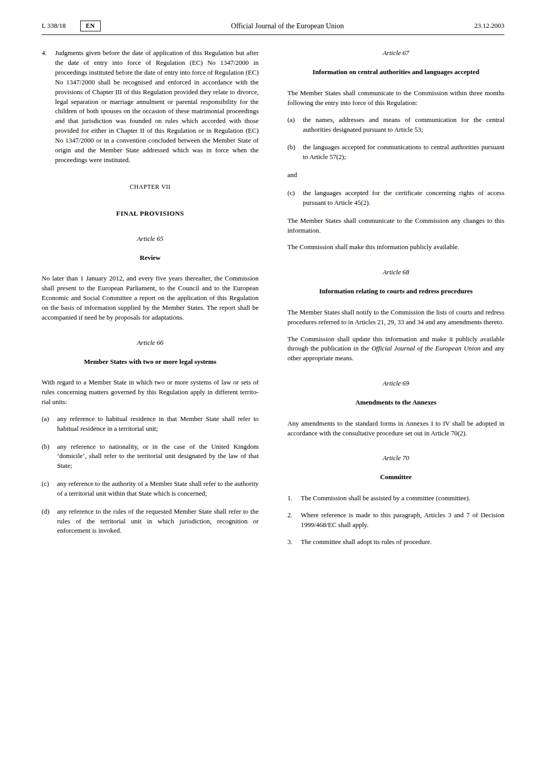L 338/18 EN
Official Journal of the European Union
23.12.2003
4.
Judgments given before the date of application of this Regulation but after the date of entry into force of Regulation (EC) No 1347/2000 in proceedings instituted before the date of entry into force of Regulation (EC) No 1347/2000 shall be recognised and enforced in accordance with the provisions of Chapter III of this Regulation provided they relate to divorce, legal separation or marriage annulment or parental responsibility for the children of both spouses on the occasion of these matrimonial proceedings and that jurisdiction was founded on rules which accorded with those provided for either in Chapter II of this Regulation or in Regulation (EC) No 1347/2000 or in a convention concluded between the Member State of origin and the Member State addressed which was in force when the proceedings were instituted.
CHAPTER VII
FINAL PROVISIONS
Article 65
Review
No later than 1 January 2012, and every five years thereafter, the Commission shall present to the European Parliament, to the Council and to the European Economic and Social Committee a report on the application of this Regulation on the basis of information supplied by the Member States. The report shall be accompanied if need be by proposals for adaptations.
Article 66
Member States with two or more legal systems
With regard to a Member State in which two or more systems of law or sets of rules concerning matters governed by this Regulation apply in different territorial units:
(a) any reference to habitual residence in that Member State shall refer to habitual residence in a territorial unit;
(b) any reference to nationality, or in the case of the United Kingdom ‘domicile’, shall refer to the territorial unit designated by the law of that State;
(c) any reference to the authority of a Member State shall refer to the authority of a territorial unit within that State which is concerned;
(d) any reference to the rules of the requested Member State shall refer to the rules of the territorial unit in which jurisdiction, recognition or enforcement is invoked.
Article 67
Information on central authorities and languages accepted
The Member States shall communicate to the Commission within three months following the entry into force of this Regulation:
(a) the names, addresses and means of communication for the central authorities designated pursuant to Article 53;
(b) the languages accepted for communications to central authorities pursuant to Article 57(2);
and
(c) the languages accepted for the certificate concerning rights of access pursuant to Article 45(2).
The Member States shall communicate to the Commission any changes to this information.
The Commission shall make this information publicly available.
Article 68
Information relating to courts and redress procedures
The Member States shall notify to the Commission the lists of courts and redress procedures referred to in Articles 21, 29, 33 and 34 and any amendments thereto.
The Commission shall update this information and make it publicly available through the publication in the Official Journal of the European Union and any other appropriate means.
Article 69
Amendments to the Annexes
Any amendments to the standard forms in Annexes I to IV shall be adopted in accordance with the consultative procedure set out in Article 70(2).
Article 70
Committee
1.
The Commission shall be assisted by a committee (committee).
2.
Where reference is made to this paragraph, Articles 3 and 7 of Decision 1999/468/EC shall apply.
3.
The committee shall adopt its rules of procedure.